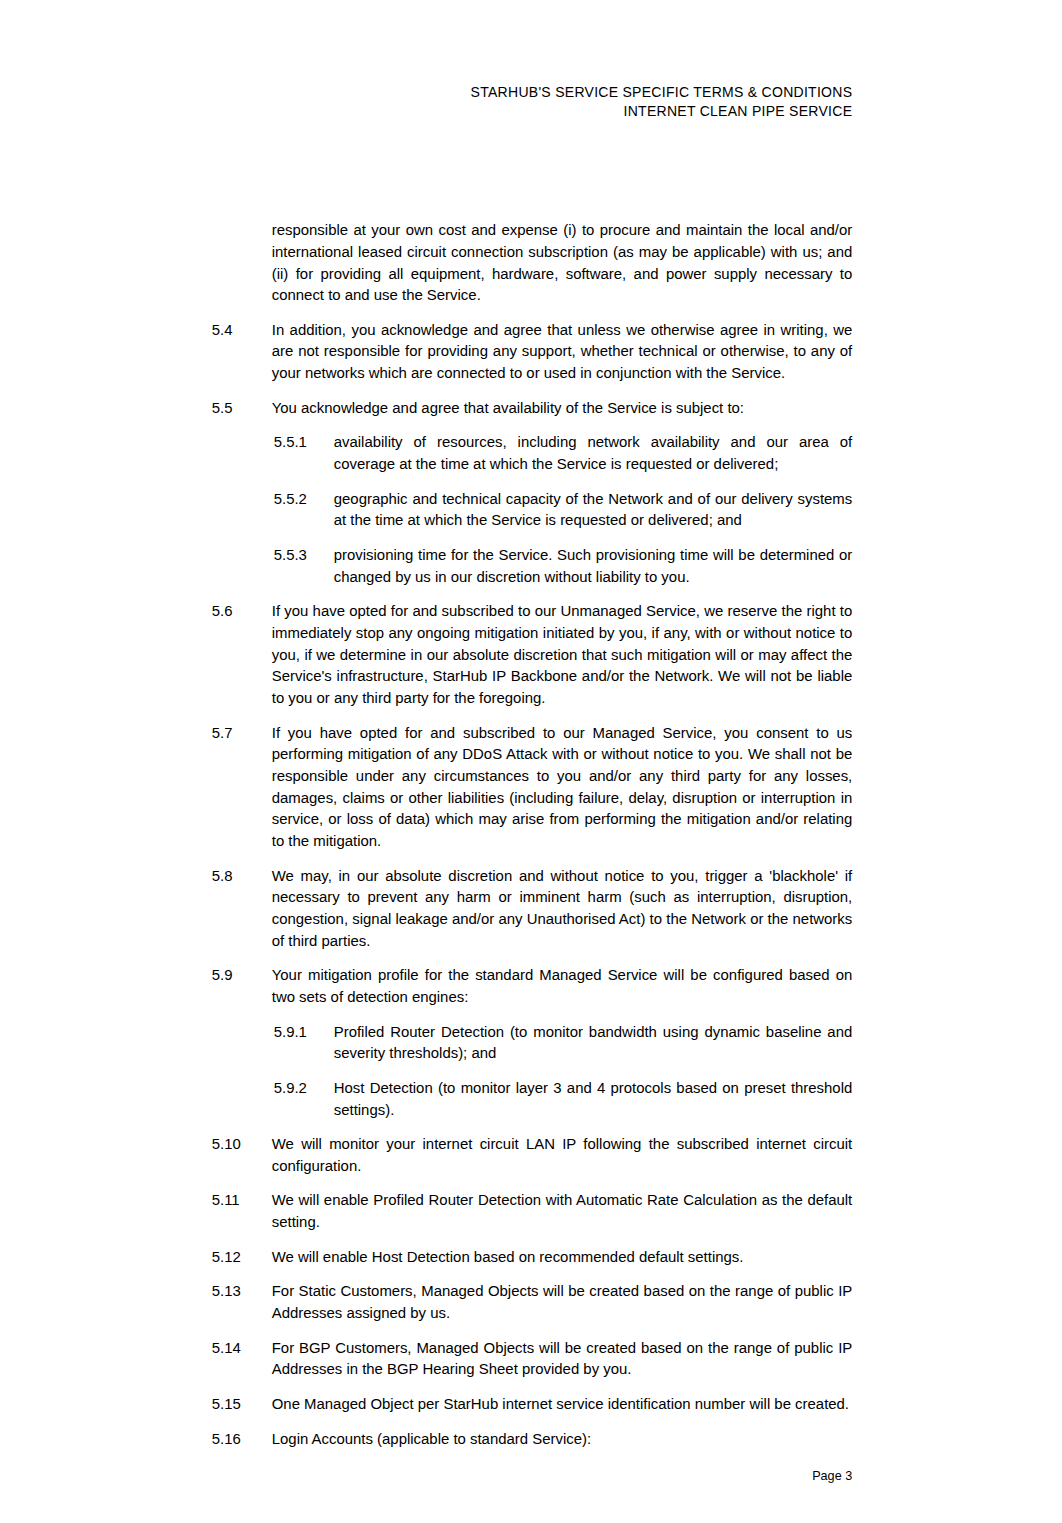StarHub's Service Specific Terms & Conditions
Internet Clean Pipe Service
responsible at your own cost and expense (i) to procure and maintain the local and/or international leased circuit connection subscription (as may be applicable) with us; and (ii) for providing all equipment, hardware, software, and power supply necessary to connect to and use the Service.
5.4
In addition, you acknowledge and agree that unless we otherwise agree in writing, we are not responsible for providing any support, whether technical or otherwise, to any of your networks which are connected to or used in conjunction with the Service.
5.5
You acknowledge and agree that availability of the Service is subject to:
5.5.1
availability of resources, including network availability and our area of coverage at the time at which the Service is requested or delivered;
5.5.2
geographic and technical capacity of the Network and of our delivery systems at the time at which the Service is requested or delivered; and
5.5.3
provisioning time for the Service. Such provisioning time will be determined or changed by us in our discretion without liability to you.
5.6
If you have opted for and subscribed to our Unmanaged Service, we reserve the right to immediately stop any ongoing mitigation initiated by you, if any, with or without notice to you, if we determine in our absolute discretion that such mitigation will or may affect the Service's infrastructure, StarHub IP Backbone and/or the Network. We will not be liable to you or any third party for the foregoing.
5.7
If you have opted for and subscribed to our Managed Service, you consent to us performing mitigation of any DDoS Attack with or without notice to you. We shall not be responsible under any circumstances to you and/or any third party for any losses, damages, claims or other liabilities (including failure, delay, disruption or interruption in service, or loss of data) which may arise from performing the mitigation and/or relating to the mitigation.
5.8
We may, in our absolute discretion and without notice to you, trigger a 'blackhole' if necessary to prevent any harm or imminent harm (such as interruption, disruption, congestion, signal leakage and/or any Unauthorised Act) to the Network or the networks of third parties.
5.9
Your mitigation profile for the standard Managed Service will be configured based on two sets of detection engines:
5.9.1
Profiled Router Detection (to monitor bandwidth using dynamic baseline and severity thresholds); and
5.9.2
Host Detection (to monitor layer 3 and 4 protocols based on preset threshold settings).
5.10
We will monitor your internet circuit LAN IP following the subscribed internet circuit configuration.
5.11
We will enable Profiled Router Detection with Automatic Rate Calculation as the default setting.
5.12
We will enable Host Detection based on recommended default settings.
5.13
For Static Customers, Managed Objects will be created based on the range of public IP Addresses assigned by us.
5.14
For BGP Customers, Managed Objects will be created based on the range of public IP Addresses in the BGP Hearing Sheet provided by you.
5.15
One Managed Object per StarHub internet service identification number will be created.
5.16
Login Accounts (applicable to standard Service):
Page 3